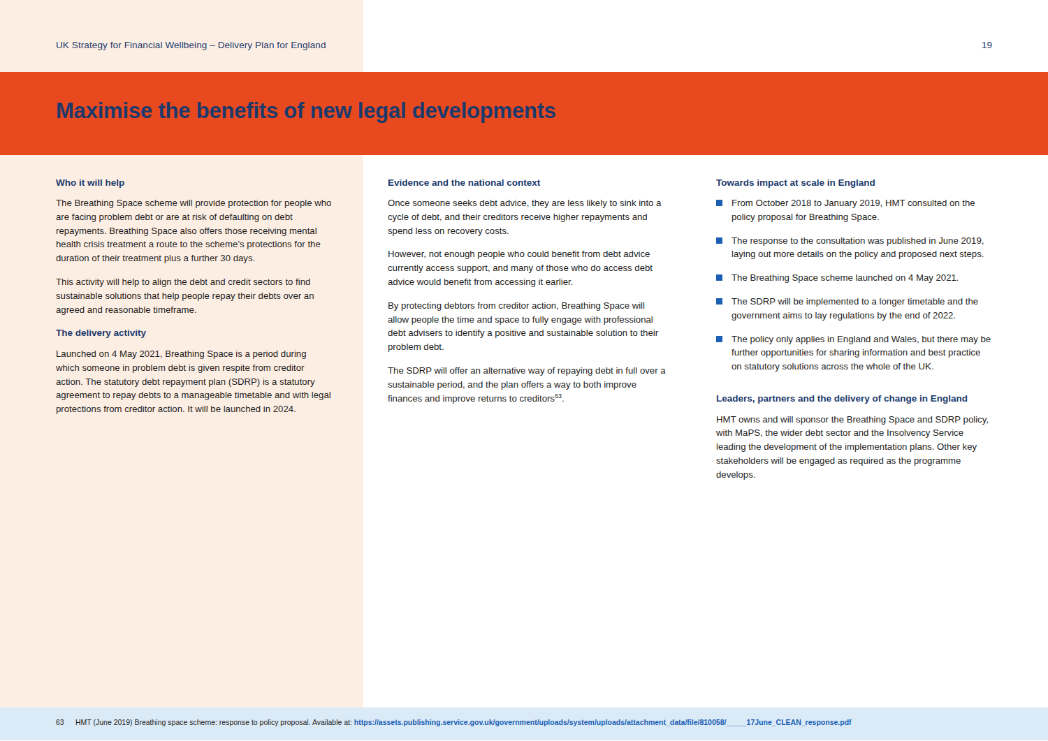UK Strategy for Financial Wellbeing – Delivery Plan for England
19
Maximise the benefits of new legal developments
Who it will help
The Breathing Space scheme will provide protection for people who are facing problem debt or are at risk of defaulting on debt repayments. Breathing Space also offers those receiving mental health crisis treatment a route to the scheme’s protections for the duration of their treatment plus a further 30 days.
This activity will help to align the debt and credit sectors to find sustainable solutions that help people repay their debts over an agreed and reasonable timeframe.
The delivery activity
Launched on 4 May 2021, Breathing Space is a period during which someone in problem debt is given respite from creditor action. The statutory debt repayment plan (SDRP) is a statutory agreement to repay debts to a manageable timetable and with legal protections from creditor action. It will be launched in 2024.
Evidence and the national context
Once someone seeks debt advice, they are less likely to sink into a cycle of debt, and their creditors receive higher repayments and spend less on recovery costs.
However, not enough people who could benefit from debt advice currently access support, and many of those who do access debt advice would benefit from accessing it earlier.
By protecting debtors from creditor action, Breathing Space will allow people the time and space to fully engage with professional debt advisers to identify a positive and sustainable solution to their problem debt.
The SDRP will offer an alternative way of repaying debt in full over a sustainable period, and the plan offers a way to both improve finances and improve returns to creditors63.
Towards impact at scale in England
From October 2018 to January 2019, HMT consulted on the policy proposal for Breathing Space.
The response to the consultation was published in June 2019, laying out more details on the policy and proposed next steps.
The Breathing Space scheme launched on 4 May 2021.
The SDRP will be implemented to a longer timetable and the government aims to lay regulations by the end of 2022.
The policy only applies in England and Wales, but there may be further opportunities for sharing information and best practice on statutory solutions across the whole of the UK.
Leaders, partners and the delivery of change in England
HMT owns and will sponsor the Breathing Space and SDRP policy, with MaPS, the wider debt sector and the Insolvency Service leading the development of the implementation plans. Other key stakeholders will be engaged as required as the programme develops.
63 HMT (June 2019) Breathing space scheme: response to policy proposal. Available at: https://assets.publishing.service.gov.uk/government/uploads/system/uploads/attachment_data/file/810058/_____17June_CLEAN_response.pdf